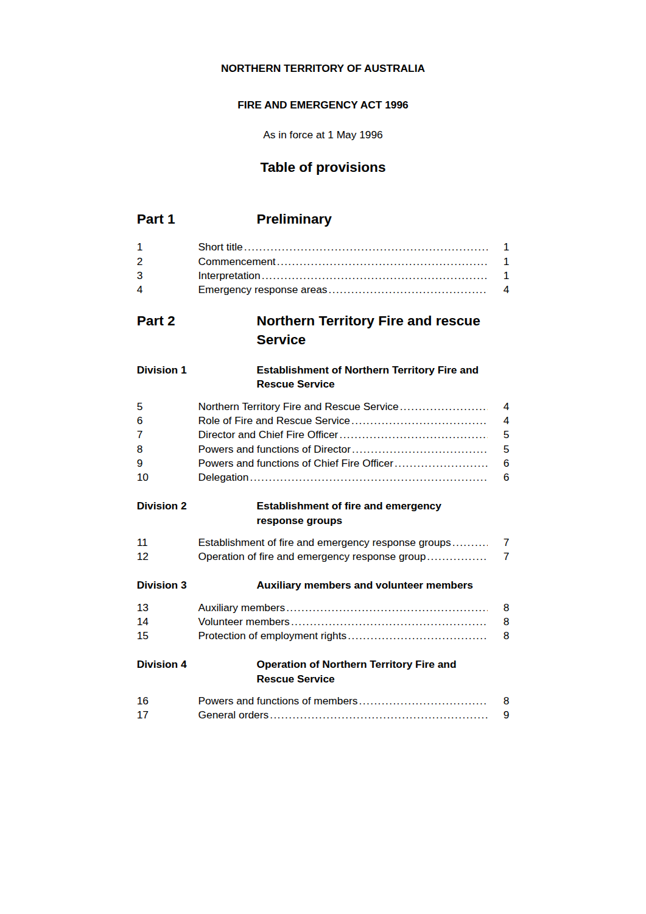NORTHERN TERRITORY OF AUSTRALIA
FIRE AND EMERGENCY ACT 1996
As in force at 1 May 1996
Table of provisions
Part 1 Preliminary
1 Short title ........................................................................................... 1
2 Commencement ............................................................................... 1
3 Interpretation ..................................................................................... 1
4 Emergency response areas ............................................................. 4
Part 2 Northern Territory Fire and rescue Service
Division 1 Establishment of Northern Territory Fire andRescue Service
5 Northern Territory Fire and Rescue Service ..................................... 4
6 Role of Fire and Rescue Service ...................................................... 4
7 Director and Chief Fire Officer ......................................................... 5
8 Powers and functions of Director ...................................................... 5
9 Powers and functions of Chief Fire Officer ...................................... 6
10 Delegation ....................................................................................... 6
Division 2 Establishment of fire and emergencyresponse groups
11 Establishment of fire and emergency response groups ................... 7
12 Operation of fire and emergency response group ........................... 7
Division 3 Auxiliary members and volunteer members
13 Auxiliary members ........................................................................... 8
14 Volunteer members ......................................................................... 8
15 Protection of employment rights ...................................................... 8
Division 4 Operation of Northern Territory Fire andRescue Service
16 Powers and functions of members .................................................. 8
17 General orders ................................................................................ 9